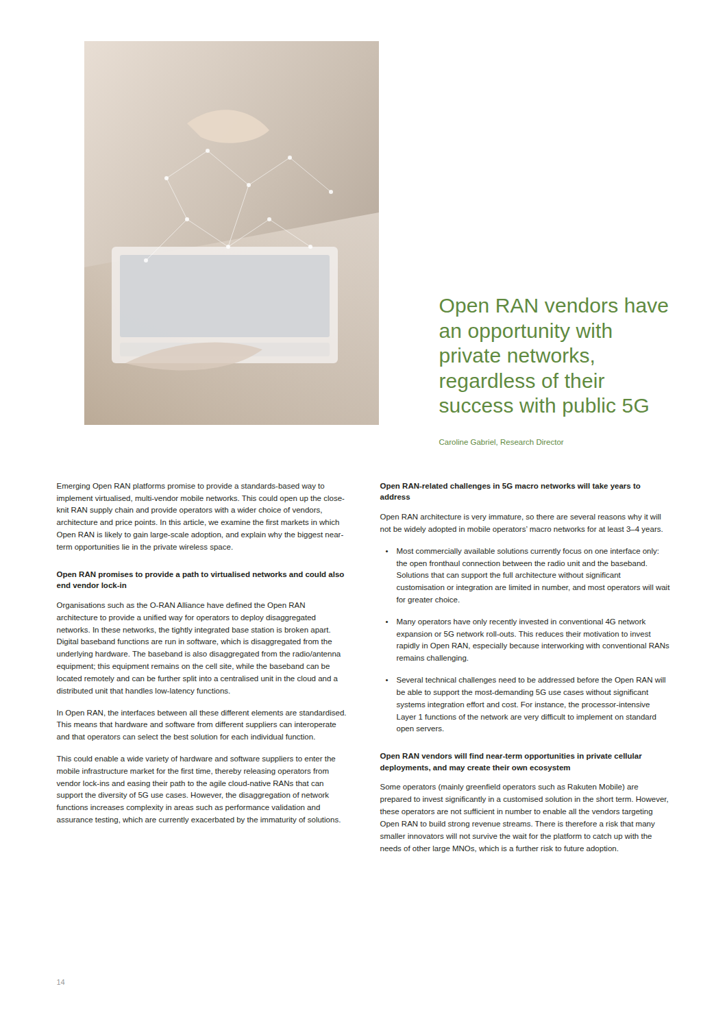Open RAN vendors have an opportunity with private networks, regardless of their success with public 5G
Caroline Gabriel, Research Director
Emerging Open RAN platforms promise to provide a standards-based way to implement virtualised, multi-vendor mobile networks. This could open up the close-knit RAN supply chain and provide operators with a wider choice of vendors, architecture and price points. In this article, we examine the first markets in which Open RAN is likely to gain large-scale adoption, and explain why the biggest near-term opportunities lie in the private wireless space.
Open RAN promises to provide a path to virtualised networks and could also end vendor lock-in
Organisations such as the O-RAN Alliance have defined the Open RAN architecture to provide a unified way for operators to deploy disaggregated networks. In these networks, the tightly integrated base station is broken apart. Digital baseband functions are run in software, which is disaggregated from the underlying hardware. The baseband is also disaggregated from the radio/antenna equipment; this equipment remains on the cell site, while the baseband can be located remotely and can be further split into a centralised unit in the cloud and a distributed unit that handles low-latency functions.
In Open RAN, the interfaces between all these different elements are standardised. This means that hardware and software from different suppliers can interoperate and that operators can select the best solution for each individual function.
This could enable a wide variety of hardware and software suppliers to enter the mobile infrastructure market for the first time, thereby releasing operators from vendor lock-ins and easing their path to the agile cloud-native RANs that can support the diversity of 5G use cases. However, the disaggregation of network functions increases complexity in areas such as performance validation and assurance testing, which are currently exacerbated by the immaturity of solutions.
Open RAN-related challenges in 5G macro networks will take years to address
Open RAN architecture is very immature, so there are several reasons why it will not be widely adopted in mobile operators’ macro networks for at least 3–4 years.
Most commercially available solutions currently focus on one interface only: the open fronthaul connection between the radio unit and the baseband. Solutions that can support the full architecture without significant customisation or integration are limited in number, and most operators will wait for greater choice.
Many operators have only recently invested in conventional 4G network expansion or 5G network roll-outs. This reduces their motivation to invest rapidly in Open RAN, especially because interworking with conventional RANs remains challenging.
Several technical challenges need to be addressed before the Open RAN will be able to support the most-demanding 5G use cases without significant systems integration effort and cost. For instance, the processor-intensive Layer 1 functions of the network are very difficult to implement on standard open servers.
Open RAN vendors will find near-term opportunities in private cellular deployments, and may create their own ecosystem
Some operators (mainly greenfield operators such as Rakuten Mobile) are prepared to invest significantly in a customised solution in the short term. However, these operators are not sufficient in number to enable all the vendors targeting Open RAN to build strong revenue streams. There is therefore a risk that many smaller innovators will not survive the wait for the platform to catch up with the needs of other large MNOs, which is a further risk to future adoption.
14